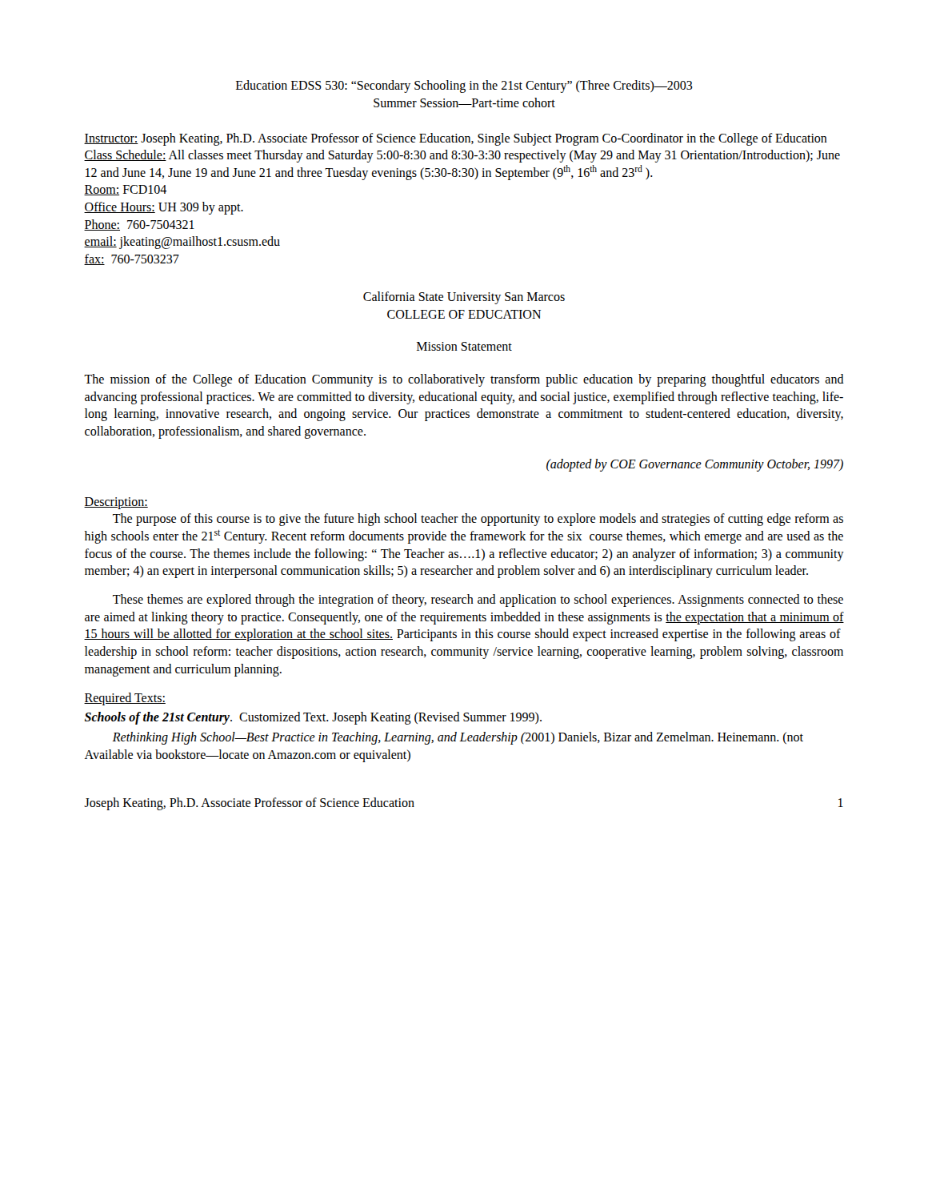Education EDSS 530: “Secondary Schooling in the 21st Century” (Three Credits)—2003
Summer Session—Part-time cohort
Instructor: Joseph Keating, Ph.D. Associate Professor of Science Education, Single Subject Program Co-Coordinator in the College of Education
Class Schedule: All classes meet Thursday and Saturday 5:00-8:30 and 8:30-3:30 respectively (May 29 and May 31 Orientation/Introduction); June 12 and June 14, June 19 and June 21 and three Tuesday evenings (5:30-8:30) in September (9th, 16th and 23rd ).
Room: FCD104
Office Hours: UH 309 by appt.
Phone: 760-7504321
email: jkeating@mailhost1.csusm.edu
fax: 760-7503237
California State University San Marcos
COLLEGE OF EDUCATION
Mission Statement
The mission of the College of Education Community is to collaboratively transform public education by preparing thoughtful educators and advancing professional practices. We are committed to diversity, educational equity, and social justice, exemplified through reflective teaching, life-long learning, innovative research, and ongoing service. Our practices demonstrate a commitment to student-centered education, diversity, collaboration, professionalism, and shared governance.
(adopted by COE Governance Community October, 1997)
Description:
The purpose of this course is to give the future high school teacher the opportunity to explore models and strategies of cutting edge reform as high schools enter the 21st Century. Recent reform documents provide the framework for the six course themes, which emerge and are used as the focus of the course. The themes include the following: “ The Teacher as….1) a reflective educator; 2) an analyzer of information; 3) a community member; 4) an expert in interpersonal communication skills; 5) a researcher and problem solver and 6) an interdisciplinary curriculum leader.
These themes are explored through the integration of theory, research and application to school experiences. Assignments connected to these are aimed at linking theory to practice. Consequently, one of the requirements imbedded in these assignments is the expectation that a minimum of 15 hours will be allotted for exploration at the school sites. Participants in this course should expect increased expertise in the following areas of leadership in school reform: teacher dispositions, action research, community /service learning, cooperative learning, problem solving, classroom management and curriculum planning.
Required Texts:
Schools of the 21st Century. Customized Text. Joseph Keating (Revised Summer 1999).
Rethinking High School—Best Practice in Teaching, Learning, and Leadership (2001) Daniels, Bizar and Zemelman. Heinemann. (not Available via bookstore—locate on Amazon.com or equivalent)
Joseph Keating, Ph.D. Associate Professor of Science Education 1